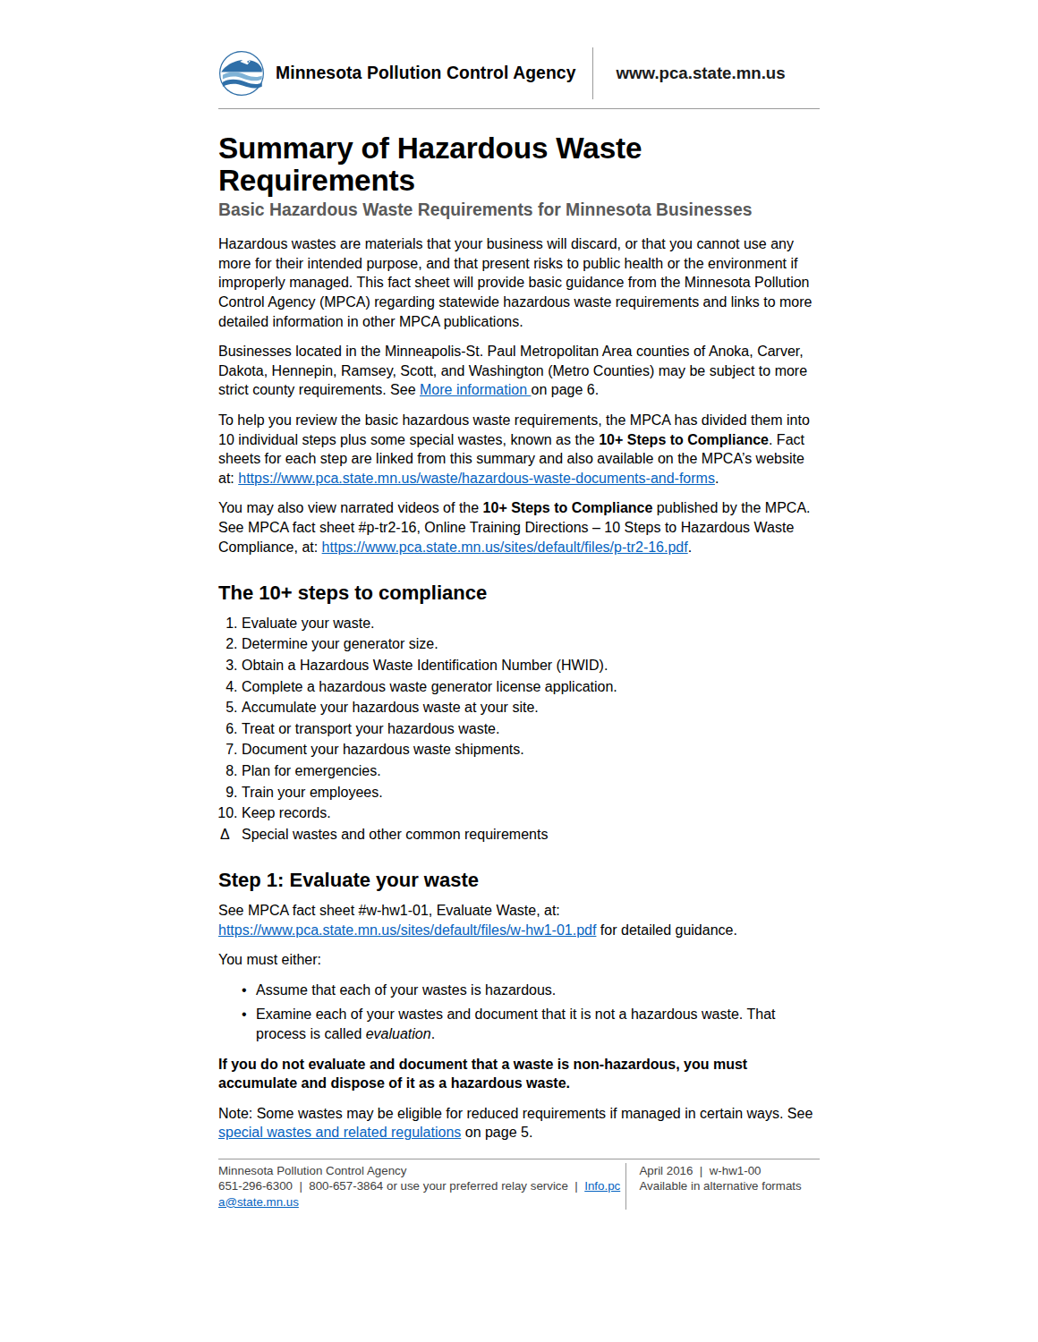Minnesota Pollution Control Agency
www.pca.state.mn.us
Summary of Hazardous Waste Requirements
Basic Hazardous Waste Requirements for Minnesota Businesses
Hazardous wastes are materials that your business will discard, or that you cannot use any more for their intended purpose, and that present risks to public health or the environment if improperly managed. This fact sheet will provide basic guidance from the Minnesota Pollution Control Agency (MPCA) regarding statewide hazardous waste requirements and links to more detailed information in other MPCA publications.
Businesses located in the Minneapolis-St. Paul Metropolitan Area counties of Anoka, Carver, Dakota, Hennepin, Ramsey, Scott, and Washington (Metro Counties) may be subject to more strict county requirements. See More information on page 6.
To help you review the basic hazardous waste requirements, the MPCA has divided them into 10 individual steps plus some special wastes, known as the 10+ Steps to Compliance. Fact sheets for each step are linked from this summary and also available on the MPCA’s website at: https://www.pca.state.mn.us/waste/hazardous-waste-documents-and-forms.
You may also view narrated videos of the 10+ Steps to Compliance published by the MPCA. See MPCA fact sheet #p-tr2-16, Online Training Directions – 10 Steps to Hazardous Waste Compliance, at: https://www.pca.state.mn.us/sites/default/files/p-tr2-16.pdf.
The 10+ steps to compliance
Evaluate your waste.
Determine your generator size.
Obtain a Hazardous Waste Identification Number (HWID).
Complete a hazardous waste generator license application.
Accumulate your hazardous waste at your site.
Treat or transport your hazardous waste.
Document your hazardous waste shipments.
Plan for emergencies.
Train your employees.
Keep records.
Special wastes and other common requirements
Step 1: Evaluate your waste
See MPCA fact sheet #w-hw1-01, Evaluate Waste, at:
https://www.pca.state.mn.us/sites/default/files/w-hw1-01.pdf for detailed guidance.
You must either:
Assume that each of your wastes is hazardous.
Examine each of your wastes and document that it is not a hazardous waste. That process is called evaluation.
If you do not evaluate and document that a waste is non-hazardous, you must accumulate and dispose of it as a hazardous waste.
Note: Some wastes may be eligible for reduced requirements if managed in certain ways. See special wastes and related regulations on page 5.
Minnesota Pollution Control Agency
651-296-6300 | 800-657-3864 or use your preferred relay service | Info.pca@state.mn.us
April 2016 | w-hw1-00
Available in alternative formats